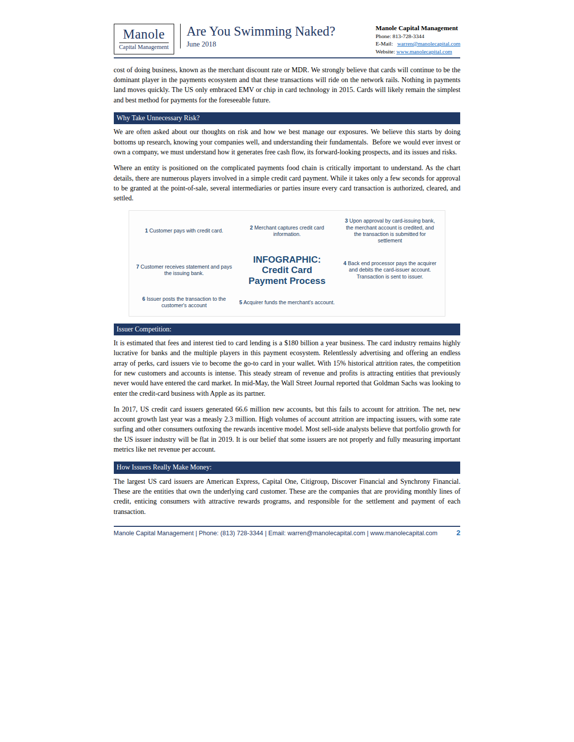Manole
Capital Management
Are You Swimming Naked?
June 2018
Manole Capital Management
Phone: 813-728-3344
E-Mail: warren@manolecapital.com
Website: www.manolecapital.com
cost of doing business, known as the merchant discount rate or MDR. We strongly believe that cards will continue to be the dominant player in the payments ecosystem and that these transactions will ride on the network rails. Nothing in payments land moves quickly. The US only embraced EMV or chip in card technology in 2015. Cards will likely remain the simplest and best method for payments for the foreseeable future.
Why Take Unnecessary Risk?
We are often asked about our thoughts on risk and how we best manage our exposures. We believe this starts by doing bottoms up research, knowing your companies well, and understanding their fundamentals. Before we would ever invest or own a company, we must understand how it generates free cash flow, its forward-looking prospects, and its issues and risks.
Where an entity is positioned on the complicated payments food chain is critically important to understand. As the chart details, there are numerous players involved in a simple credit card payment. While it takes only a few seconds for approval to be granted at the point-of-sale, several intermediaries or parties insure every card transaction is authorized, cleared, and settled.
1 Customer pays with credit card.
2 Merchant captures credit card information.
3 Upon approval by card-issuing bank, the merchant account is credited, and the transaction is submitted for settlement
7 Customer receives statement and pays the issuing bank.
INFOGRAPHIC:
Credit Card
Payment Process
4 Back end processor pays the acquirer and debits the card-issuer account. Transaction is sent to issuer.
6 Issuer posts the transaction to the customer's account
5 Acquirer funds the merchant's account.
Issuer Competition:
It is estimated that fees and interest tied to card lending is a $180 billion a year business. The card industry remains highly lucrative for banks and the multiple players in this payment ecosystem. Relentlessly advertising and offering an endless array of perks, card issuers vie to become the go-to card in your wallet. With 15% historical attrition rates, the competition for new customers and accounts is intense. This steady stream of revenue and profits is attracting entities that previously never would have entered the card market. In mid-May, the Wall Street Journal reported that Goldman Sachs was looking to enter the credit-card business with Apple as its partner.
In 2017, US credit card issuers generated 66.6 million new accounts, but this fails to account for attrition. The net, new account growth last year was a measly 2.3 million. High volumes of account attrition are impacting issuers, with some rate surfing and other consumers outfoxing the rewards incentive model. Most sell-side analysts believe that portfolio growth for the US issuer industry will be flat in 2019. It is our belief that some issuers are not properly and fully measuring important metrics like net revenue per account.
How Issuers Really Make Money:
The largest US card issuers are American Express, Capital One, Citigroup, Discover Financial and Synchrony Financial. These are the entities that own the underlying card customer. These are the companies that are providing monthly lines of credit, enticing consumers with attractive rewards programs, and responsible for the settlement and payment of each transaction.
Manole Capital Management | Phone: (813) 728-3344 | Email: warren@manolecapital.com | www.manolecapital.com
2